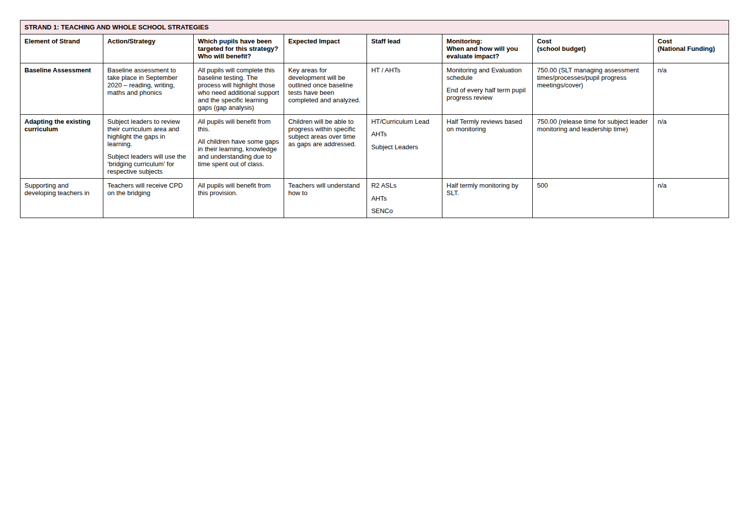STRAND 1: TEACHING AND WHOLE SCHOOL STRATEGIES
| Element of Strand | Action/Strategy | Which pupils have been targeted for this strategy? Who will benefit? | Expected Impact | Staff lead | Monitoring: When and how will you evaluate impact? | Cost (school budget) | Cost (National Funding) |
| --- | --- | --- | --- | --- | --- | --- | --- |
| Baseline Assessment | Baseline assessment to take place in September 2020 – reading, writing, maths and phonics | All pupils will complete this baseline testing. The process will highlight those who need additional support and the specific learning gaps (gap analysis) | Key areas for development will be outlined once baseline tests have been completed and analyzed. | HT / AHTs | Monitoring and Evaluation schedule End of every half term pupil progress review | 750.00 (SLT managing assessment times/processes/pupil progress meetings/cover) | n/a |
| Adapting the existing curriculum | Subject leaders to review their curriculum area and highlight the gaps in learning. Subject leaders will use the ‘bridging curriculum’ for respective subjects | All pupils will benefit from this. All children have some gaps in their learning, knowledge and understanding due to time spent out of class. | Children will be able to progress within specific subject areas over time as gaps are addressed. | HT/Curriculum Lead AHTs Subject Leaders | Half Termly reviews based on monitoring | 750.00 (release time for subject leader monitoring and leadership time) | n/a |
| Supporting and developing teachers in | Teachers will receive CPD on the bridging | All pupils will benefit from this provision. | Teachers will understand how to | R2 ASLs AHTs SENCo | Half termly monitoring by SLT. | 500 | n/a |